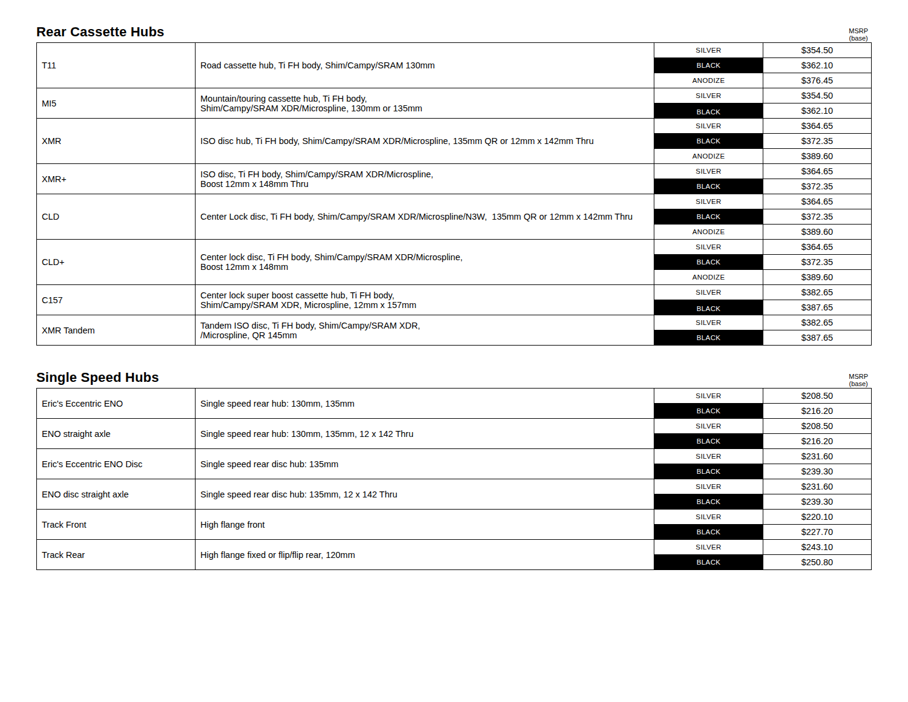Rear Cassette Hubs
MSRP
(base)
| T11 | Road cassette hub, Ti FH body, Shim/Campy/SRAM 130mm | SILVER | $354.50 |
| BLACK | $362.10 |
| ANODIZE | $376.45 |
| MI5 | Mountain/touring cassette hub, Ti FH body, Shim/Campy/SRAM XDR/Microspline, 130mm or 135mm | SILVER | $354.50 |
| BLACK | $362.10 |
| XMR | ISO disc hub, Ti FH body, Shim/Campy/SRAM XDR/Microspline, 135mm QR or 12mm x 142mm Thru | SILVER | $364.65 |
| BLACK | $372.35 |
| ANODIZE | $389.60 |
| XMR+ | ISO disc, Ti FH body, Shim/Campy/SRAM XDR/Microspline, Boost 12mm x 148mm Thru | SILVER | $364.65 |
| BLACK | $372.35 |
| CLD | Center Lock disc, Ti FH body, Shim/Campy/SRAM XDR/Microspline/N3W, 135mm QR or 12mm x 142mm Thru | SILVER | $364.65 |
| BLACK | $372.35 |
| ANODIZE | $389.60 |
| CLD+ | Center lock disc, Ti FH body, Shim/Campy/SRAM XDR/Microspline, Boost 12mm x 148mm | SILVER | $364.65 |
| BLACK | $372.35 |
| ANODIZE | $389.60 |
| C157 | Center lock super boost cassette hub, Ti FH body, Shim/Campy/SRAM XDR, Microspline, 12mm x 157mm | SILVER | $382.65 |
| BLACK | $387.65 |
| XMR Tandem | Tandem ISO disc, Ti FH body, Shim/Campy/SRAM XDR, /Microspline, QR 145mm | SILVER | $382.65 |
| BLACK | $387.65 |
Single Speed Hubs
MSRP
(base)
| Eric's Eccentric ENO | Single speed rear hub: 130mm, 135mm | SILVER | $208.50 |
| BLACK | $216.20 |
| ENO straight axle | Single speed rear hub: 130mm, 135mm, 12 x 142 Thru | SILVER | $208.50 |
| BLACK | $216.20 |
| Eric's Eccentric ENO Disc | Single speed rear disc hub: 135mm | SILVER | $231.60 |
| BLACK | $239.30 |
| ENO disc straight axle | Single speed rear disc hub: 135mm, 12 x 142 Thru | SILVER | $231.60 |
| BLACK | $239.30 |
| Track Front | High flange front | SILVER | $220.10 |
| BLACK | $227.70 |
| Track Rear | High flange fixed or flip/flip rear, 120mm | SILVER | $243.10 |
| BLACK | $250.80 |